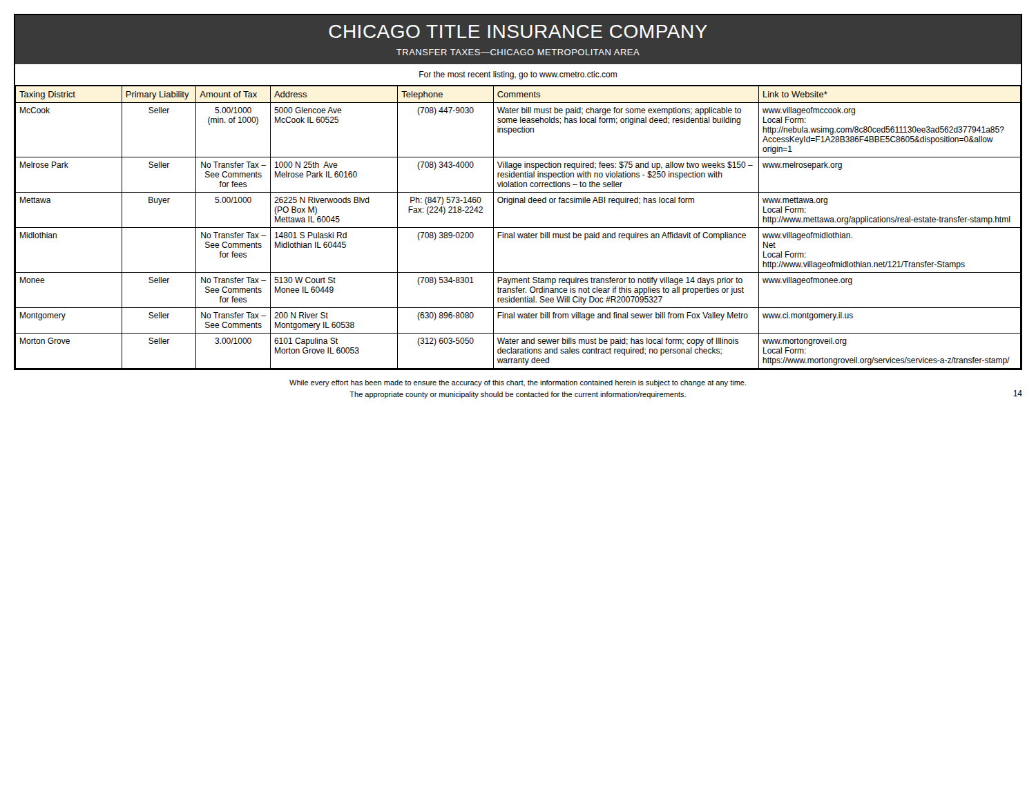CHICAGO TITLE INSURANCE COMPANY
TRANSFER TAXES—CHICAGO METROPOLITAN AREA
For the most recent listing, go to www.cmetro.ctic.com
| Taxing District | Primary Liability | Amount of Tax | Address | Telephone | Comments | Link to Website* |
| --- | --- | --- | --- | --- | --- | --- |
| McCook | Seller | 5.00/1000 (min. of 1000) | 5000 Glencoe Ave McCook IL 60525 | (708) 447-9030 | Water bill must be paid; charge for some exemptions; applicable to some leaseholds; has local form; original deed; residential building inspection | www.villageofmccook.org Local Form: http://nebula.wsimg.com/8c80ced5611130ee3ad562d377941a85?AccessKeyId=F1A28B386F4BBE5C8605&disposition=0&allow origin=1 |
| Melrose Park | Seller | No Transfer Tax – See Comments for fees | 1000 N 25th Ave Melrose Park IL 60160 | (708) 343-4000 | Village inspection required; fees: $75 and up, allow two weeks $150 – residential inspection with no violations - $250 inspection with violation corrections – to the seller | www.melrosepark.org |
| Mettawa | Buyer | 5.00/1000 | 26225 N Riverwoods Blvd (PO Box M) Mettawa IL 60045 | Ph: (847) 573-1460 Fax: (224) 218-2242 | Original deed or facsimile ABI required; has local form | www.mettawa.org Local Form: http://www.mettawa.org/applications/real-estate-transfer-stamp.html |
| Midlothian | | No Transfer Tax – See Comments for fees | 14801 S Pulaski Rd Midlothian IL 60445 | (708) 389-0200 | Final water bill must be paid and requires an Affidavit of Compliance | www.villageofmidlothian. Net Local Form: http://www.villageofmidlothian.net/121/Transfer-Stamps |
| Monee | Seller | No Transfer Tax – See Comments for fees | 5130 W Court St Monee IL 60449 | (708) 534-8301 | Payment Stamp requires transferor to notify village 14 days prior to transfer. Ordinance is not clear if this applies to all properties or just residential. See Will City Doc #R2007095327 | www.villageofmonee.org |
| Montgomery | Seller | No Transfer Tax – See Comments | 200 N River St Montgomery IL 60538 | (630) 896-8080 | Final water bill from village and final sewer bill from Fox Valley Metro | www.ci.montgomery.il.us |
| Morton Grove | Seller | 3.00/1000 | 6101 Capulina St Morton Grove IL 60053 | (312) 603-5050 | Water and sewer bills must be paid; has local form; copy of Illinois declarations and sales contract required; no personal checks; warranty deed | www.mortongroveil.org Local Form: https://www.mortongroveil.org/services/services-a-z/transfer-stamp/ |
While every effort has been made to ensure the accuracy of this chart, the information contained herein is subject to change at any time.
The appropriate county or municipality should be contacted for the current information/requirements. 14